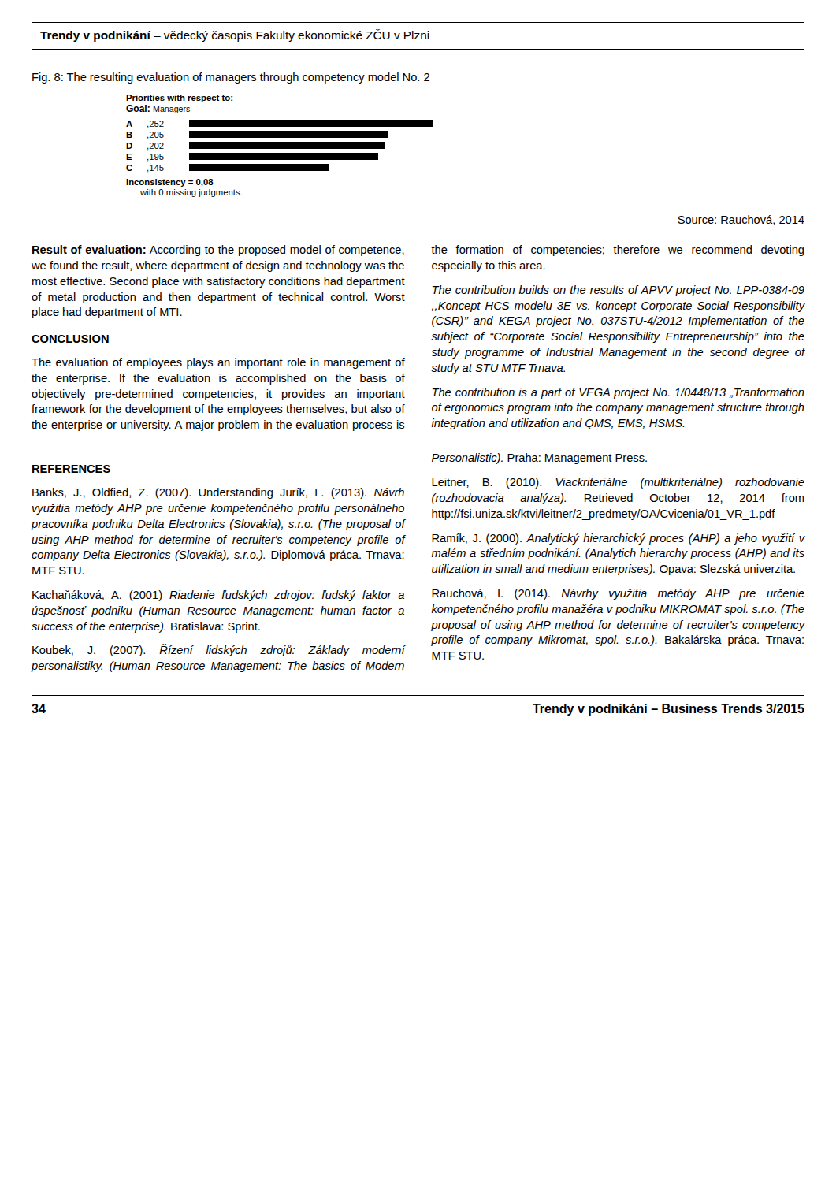Trendy v podnikání – vědecký časopis Fakulty ekonomické ZČU v Plzni
Fig. 8: The resulting evaluation of managers through competency model No. 2
Priorities with respect to:
Goal: Managers
| A | ,252 | |
| B | ,205 | |
| D | ,202 | |
| E | ,195 | |
| C | ,145 | |
Inconsistency = 0,08 with 0 missing judgments.
Source: Rauchová, 2014
Result of evaluation: According to the proposed model of competence, we found the result, where department of design and technology was the most effective. Second place with satisfactory conditions had department of metal production and then department of technical control. Worst place had department of MTI.
Conclusion
The evaluation of employees plays an important role in management of the enterprise. If the evaluation is accomplished on the basis of objectively pre-determined competencies, it provides an important framework for the development of the employees themselves, but also of the enterprise or university. A major problem in the evaluation process is the formation of competencies; therefore we recommend devoting especially to this area.
The contribution builds on the results of APVV project No. LPP-0384-09 ,,Koncept HCS modelu 3E vs. koncept Corporate Social Responsibility (CSR)’’ and KEGA project No. 037STU-4/2012 Implementation of the subject of “Corporate Social Responsibility Entrepreneurship” into the study programme of Industrial Management in the second degree of study at STU MTF Trnava.
The contribution is a part of VEGA project No. 1/0448/13 „Tranformation of ergonomics program into the company management structure through integration and utilization and QMS, EMS, HSMS.
References
Banks, J., Oldfied, Z. (2007). Understanding Jurík, L. (2013). Návrh využitia metódy AHP pre určenie kompetenčného profilu personálneho pracovníka podniku Delta Electronics (Slovakia), s.r.o. (The proposal of using AHP method for determine of recruiter's competency profile of company Delta Electronics (Slovakia), s.r.o.). Diplomová práca. Trnava: MTF STU.
Kachaňáková, A. (2001) Riadenie ľudských zdrojov: ľudský faktor a úspešnosť podniku (Human Resource Management: human factor a success of the enterprise). Bratislava: Sprint.
Koubek, J. (2007). Řízení lidských zdrojů: Základy moderní personalistiky. (Human Resource Management: The basics of Modern Personalistic). Praha: Management Press.
Leitner, B. (2010). Viackriteriálne (multikriteriálne) rozhodovanie (rozhodovacia analýza). Retrieved October 12, 2014 from http://fsi.uniza.sk/ktvi/leitner/2_predmety/OA/Cvicenia/01_VR_1.pdf
Ramík, J. (2000). Analytický hierarchický proces (AHP) a jeho využití v malém a středním podnikání. (Analytich hierarchy process (AHP) and its utilization in small and medium enterprises). Opava: Slezská univerzita.
Rauchová, I. (2014). Návrhy využitia metódy AHP pre určenie kompetenčného profilu manažéra v podniku MIKROMAT spol. s.r.o. (The proposal of using AHP method for determine of recruiter's competency profile of company Mikromat, spol. s.r.o.). Bakalárska práca. Trnava: MTF STU.
34 Trendy v podnikání – Business Trends 3/2015